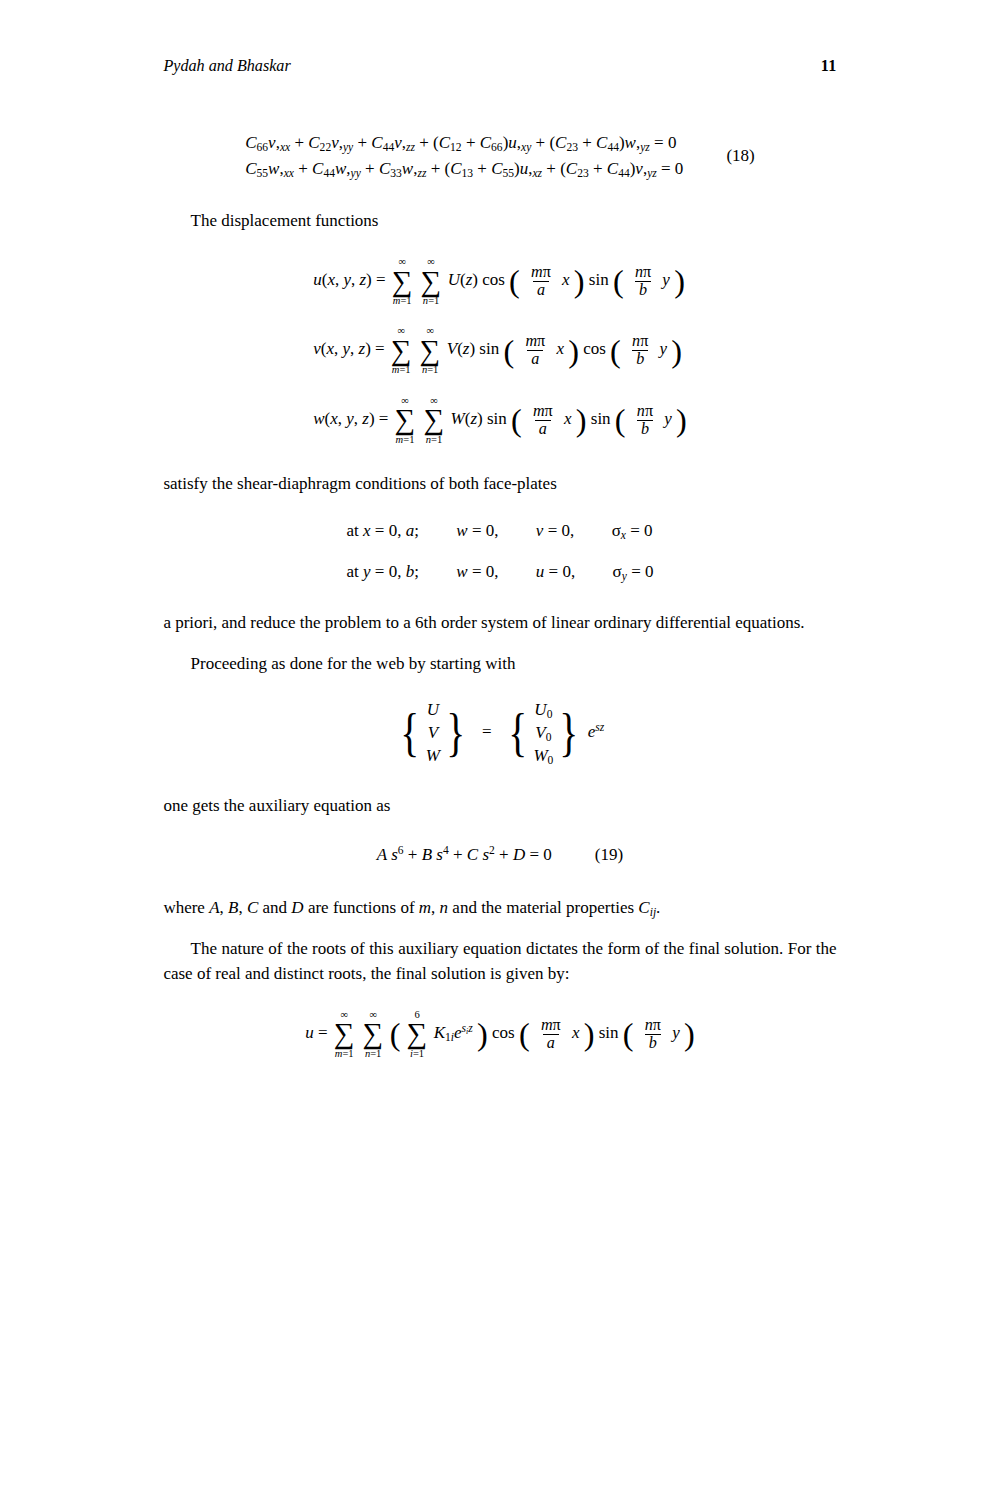Pydah and Bhaskar 11
C66v,xx + C22v,yy + C44v,zz + (C12 + C66)u,xy + (C23 + C44)w,yz = 0
C55w,xx + C44w,yy + C33w,zz + (C13 + C55)u,xz + (C23 + C44)v,yz = 0
(18)
The displacement functions
u(x, y, z) = ∞∑m=1 ∞∑n=1 U(z) cos ( mπ a x ) sin ( nπ b y )
v(x, y, z) = ∞∑m=1 ∞∑n=1 V(z) sin ( mπ a x ) cos ( nπ b y )
w(x, y, z) = ∞∑m=1 ∞∑n=1 W(z) sin ( mπ a x ) sin ( nπ b y )
satisfy the shear-diaphragm conditions of both face-plates
at x = 0, a; w = 0, v = 0, σx = 0
at y = 0, b; w = 0, u = 0, σy = 0
a priori, and reduce the problem to a 6th order system of linear ordinary differential equations.
Proceeding as done for the web by starting with
{ UVW } = { U0 V0 W0 } esz
one gets the auxiliary equation as
A s6 + B s4 + C s2 + D = 0
(19)
where A, B, C and D are functions of m, n and the material properties Cij.
The nature of the roots of this auxiliary equation dictates the form of the final solution. For the case of real and distinct roots, the final solution is given by:
u = ∞∑m=1 ∞∑n=1 ( 6∑i=1 K1iesiz ) cos ( mπ a x ) sin ( nπ b y )